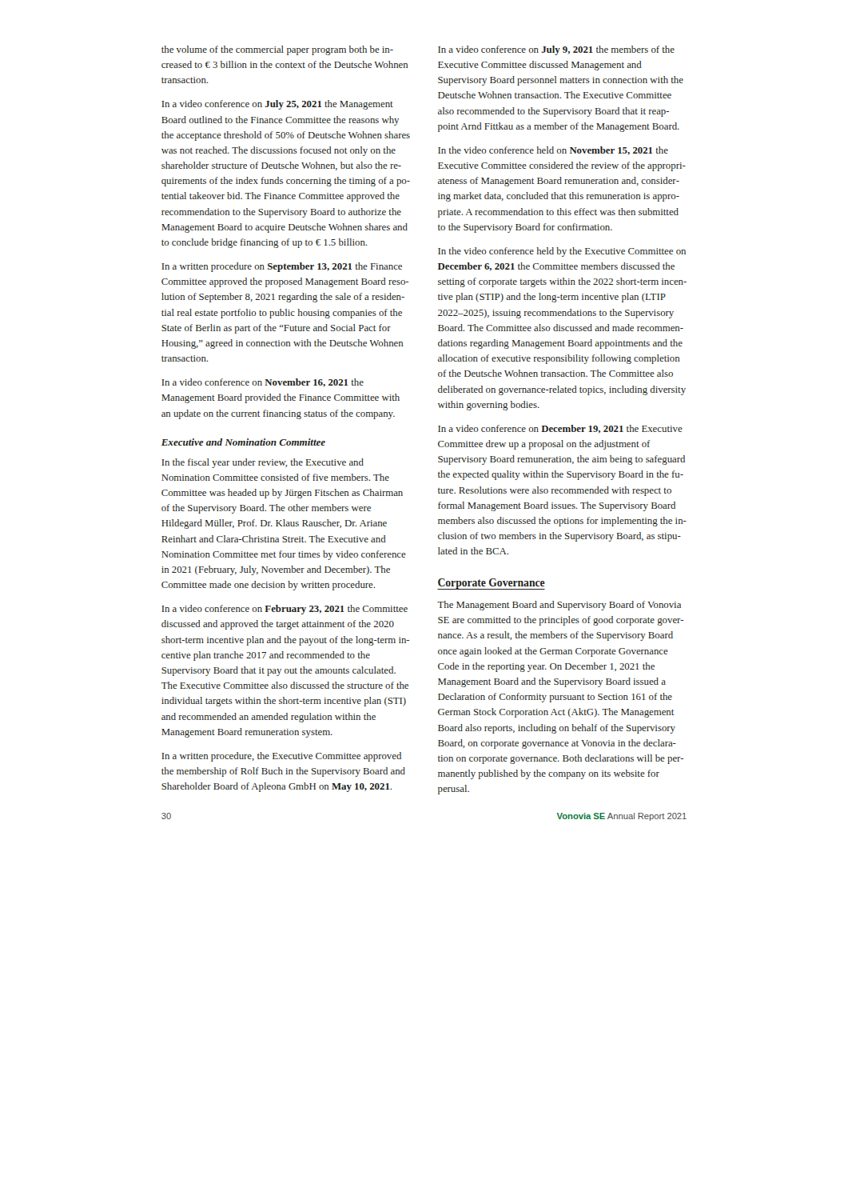the volume of the commercial paper program both be increased to € 3 billion in the context of the Deutsche Wohnen transaction.
In a video conference on July 25, 2021 the Management Board outlined to the Finance Committee the reasons why the acceptance threshold of 50% of Deutsche Wohnen shares was not reached. The discussions focused not only on the shareholder structure of Deutsche Wohnen, but also the requirements of the index funds concerning the timing of a potential takeover bid. The Finance Committee approved the recommendation to the Supervisory Board to authorize the Management Board to acquire Deutsche Wohnen shares and to conclude bridge financing of up to € 1.5 billion.
In a written procedure on September 13, 2021 the Finance Committee approved the proposed Management Board resolution of September 8, 2021 regarding the sale of a residential real estate portfolio to public housing companies of the State of Berlin as part of the “Future and Social Pact for Housing,” agreed in connection with the Deutsche Wohnen transaction.
In a video conference on November 16, 2021 the Management Board provided the Finance Committee with an update on the current financing status of the company.
Executive and Nomination Committee
In the fiscal year under review, the Executive and Nomination Committee consisted of five members. The Committee was headed up by Jürgen Fitschen as Chairman of the Supervisory Board. The other members were Hildegard Müller, Prof. Dr. Klaus Rauscher, Dr. Ariane Reinhart and Clara-Christina Streit. The Executive and Nomination Committee met four times by video conference in 2021 (February, July, November and December). The Committee made one decision by written procedure.
In a video conference on February 23, 2021 the Committee discussed and approved the target attainment of the 2020 short-term incentive plan and the payout of the long-term incentive plan tranche 2017 and recommended to the Supervisory Board that it pay out the amounts calculated. The Executive Committee also discussed the structure of the individual targets within the short-term incentive plan (STI) and recommended an amended regulation within the Management Board remuneration system.
In a written procedure, the Executive Committee approved the membership of Rolf Buch in the Supervisory Board and Shareholder Board of Apleona GmbH on May 10, 2021.
In a video conference on July 9, 2021 the members of the Executive Committee discussed Management and Supervisory Board personnel matters in connection with the Deutsche Wohnen transaction. The Executive Committee also recommended to the Supervisory Board that it reappoint Arnd Fittkau as a member of the Management Board.
In the video conference held on November 15, 2021 the Executive Committee considered the review of the appropriateness of Management Board remuneration and, considering market data, concluded that this remuneration is appropriate. A recommendation to this effect was then submitted to the Supervisory Board for confirmation.
In the video conference held by the Executive Committee on December 6, 2021 the Committee members discussed the setting of corporate targets within the 2022 short-term incentive plan (STIP) and the long-term incentive plan (LTIP 2022–2025), issuing recommendations to the Supervisory Board. The Committee also discussed and made recommendations regarding Management Board appointments and the allocation of executive responsibility following completion of the Deutsche Wohnen transaction. The Committee also deliberated on governance-related topics, including diversity within governing bodies.
In a video conference on December 19, 2021 the Executive Committee drew up a proposal on the adjustment of Supervisory Board remuneration, the aim being to safeguard the expected quality within the Supervisory Board in the future. Resolutions were also recommended with respect to formal Management Board issues. The Supervisory Board members also discussed the options for implementing the inclusion of two members in the Supervisory Board, as stipulated in the BCA.
Corporate Governance
The Management Board and Supervisory Board of Vonovia SE are committed to the principles of good corporate governance. As a result, the members of the Supervisory Board once again looked at the German Corporate Governance Code in the reporting year. On December 1, 2021 the Management Board and the Supervisory Board issued a Declaration of Conformity pursuant to Section 161 of the German Stock Corporation Act (AktG). The Management Board also reports, including on behalf of the Supervisory Board, on corporate governance at Vonovia in the declaration on corporate governance. Both declarations will be permanently published by the company on its website for perusal.
30 Vonovia SE Annual Report 2021